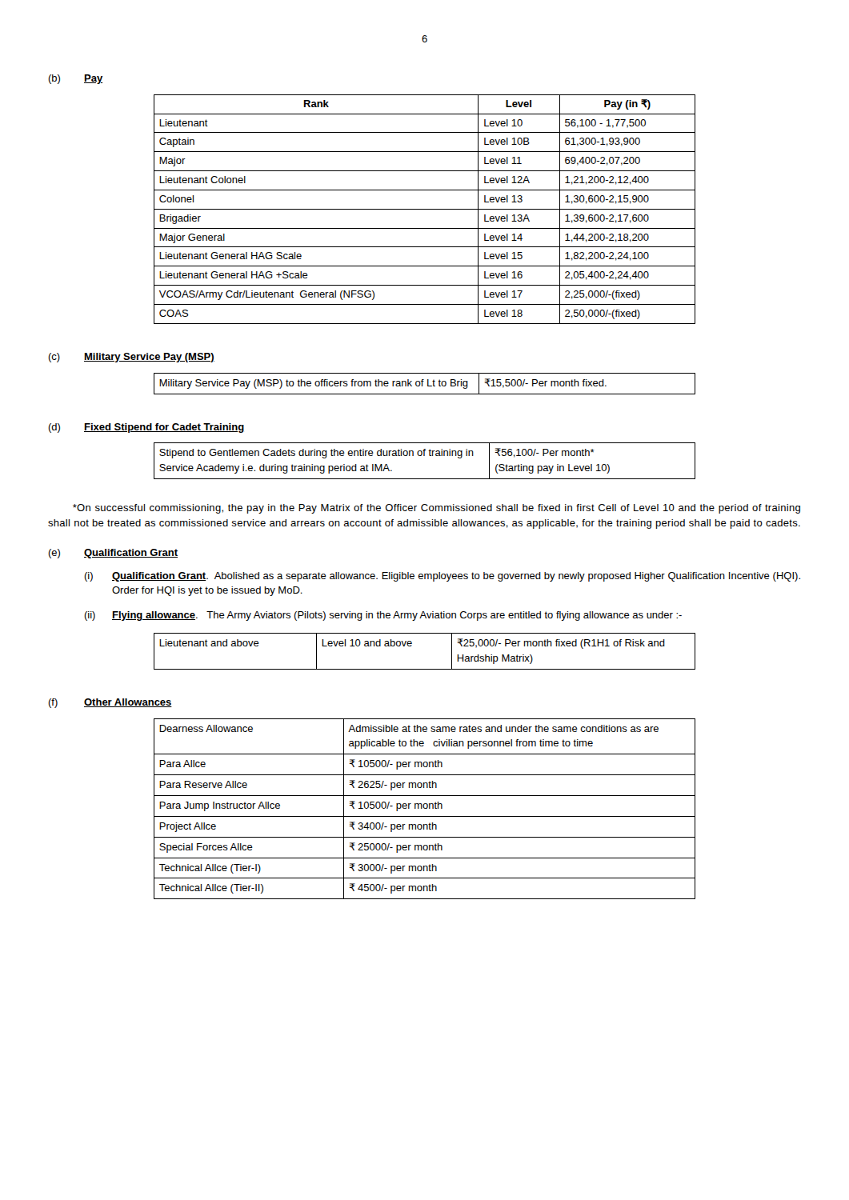6
(b) Pay
| Rank | Level | Pay (in ₹ ) |
| --- | --- | --- |
| Lieutenant | Level 10 | 56,100 - 1,77,500 |
| Captain | Level 10B | 61,300-1,93,900 |
| Major | Level 11 | 69,400-2,07,200 |
| Lieutenant Colonel | Level 12A | 1,21,200-2,12,400 |
| Colonel | Level 13 | 1,30,600-2,15,900 |
| Brigadier | Level 13A | 1,39,600-2,17,600 |
| Major General | Level 14 | 1,44,200-2,18,200 |
| Lieutenant General HAG Scale | Level 15 | 1,82,200-2,24,100 |
| Lieutenant General HAG +Scale | Level 16 | 2,05,400-2,24,400 |
| VCOAS/Army Cdr/Lieutenant General (NFSG) | Level 17 | 2,25,000/-(fixed) |
| COAS | Level 18 | 2,50,000/-(fixed) |
(c) Military Service Pay (MSP)
| Military Service Pay (MSP) to the officers from the rank of Lt to Brig | ₹ 15,500/- Per month fixed. |
(d) Fixed Stipend for Cadet Training
| Stipend to Gentlemen Cadets during the entire duration of training in Service Academy i.e. during training period at IMA. | ₹ 56,100/- Per month* (Starting pay in Level 10) |
*On successful commissioning, the pay in the Pay Matrix of the Officer Commissioned shall be fixed in first Cell of Level 10 and the period of training shall not be treated as commissioned service and arrears on account of admissible allowances, as applicable, for the training period shall be paid to cadets.
(e) Qualification Grant
(i) Qualification Grant. Abolished as a separate allowance. Eligible employees to be governed by newly proposed Higher Qualification Incentive (HQI). Order for HQI is yet to be issued by MoD.
(ii) Flying allowance. The Army Aviators (Pilots) serving in the Army Aviation Corps are entitled to flying allowance as under :-
| Lieutenant and above | Level 10 and above | ₹ 25,000/- Per month fixed (R1H1 of Risk and Hardship Matrix) |
(f) Other Allowances
| Dearness Allowance | Admissible at the same rates and under the same conditions as are applicable to the civilian personnel from time to time |
| Para Allce | ₹ 10500/- per month |
| Para Reserve Allce | ₹ 2625/- per month |
| Para Jump Instructor Allce | ₹ 10500/- per month |
| Project Allce | ₹ 3400/- per month |
| Special Forces Allce | ₹ 25000/- per month |
| Technical Allce (Tier-I) | ₹ 3000/- per month |
| Technical Allce (Tier-II) | ₹ 4500/- per month |